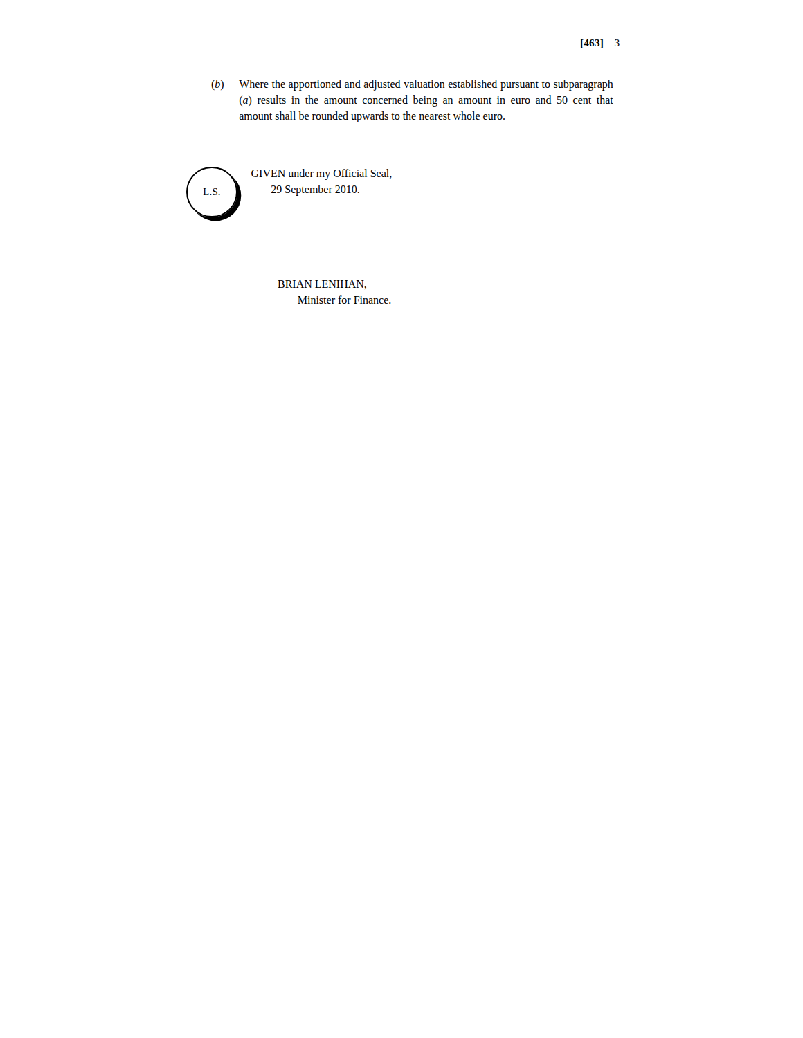[463] 3
(b)
Where the apportioned and adjusted valuation established pursuant to subparagraph (a) results in the amount concerned being an amount in euro and 50 cent that amount shall be rounded upwards to the nearest whole euro.
L.S.
GIVEN under my Official Seal, 29 September 2010.
BRIAN LENIHAN, Minister for Finance.